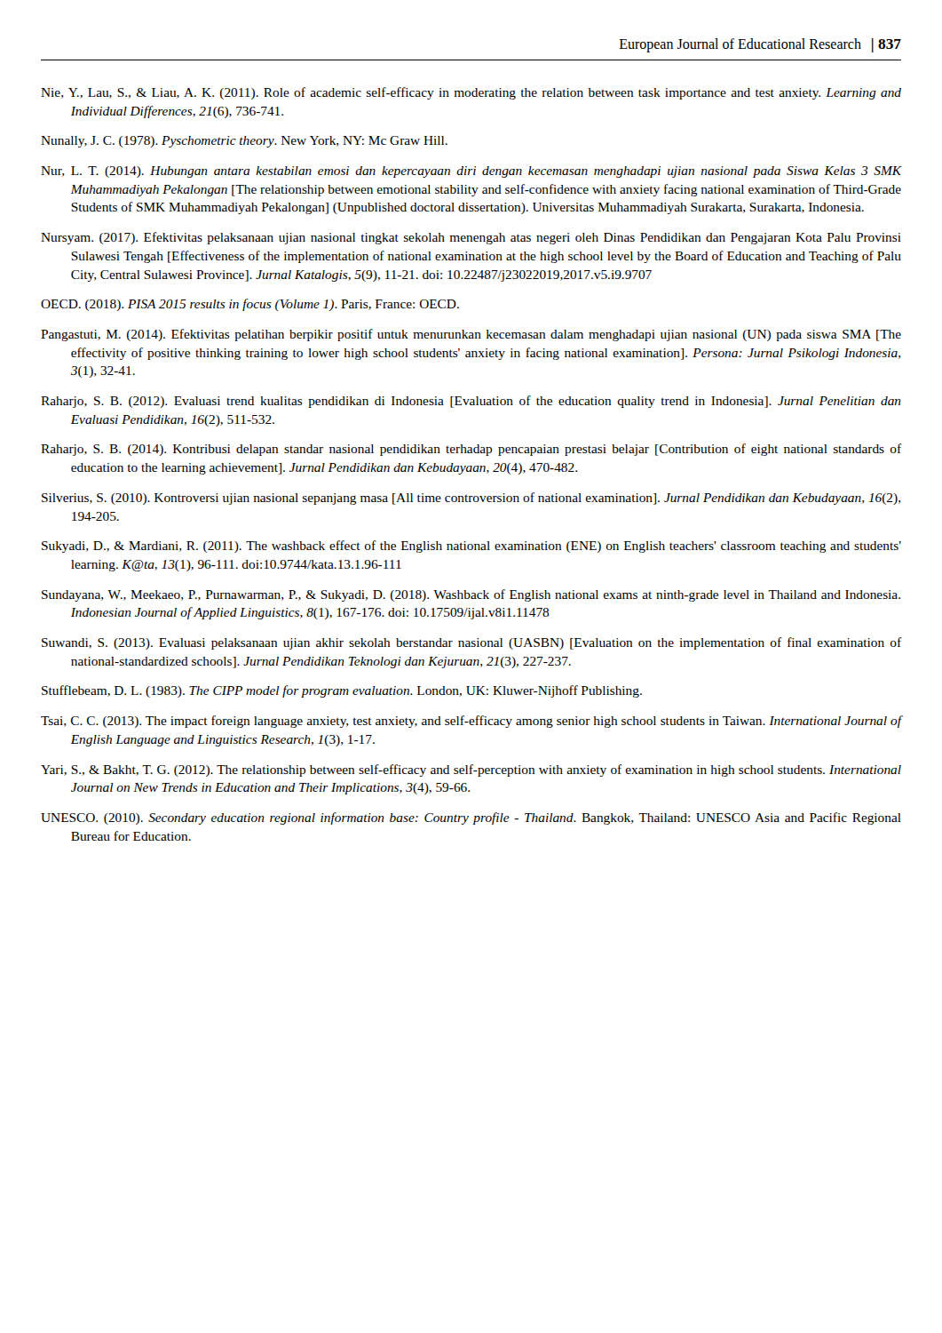European Journal of Educational Research | 837
Nie, Y., Lau, S., & Liau, A. K. (2011). Role of academic self-efficacy in moderating the relation between task importance and test anxiety. Learning and Individual Differences, 21(6), 736-741.
Nunally, J. C. (1978). Pyschometric theory. New York, NY: Mc Graw Hill.
Nur, L. T. (2014). Hubungan antara kestabilan emosi dan kepercayaan diri dengan kecemasan menghadapi ujian nasional pada Siswa Kelas 3 SMK Muhammadiyah Pekalongan [The relationship between emotional stability and self-confidence with anxiety facing national examination of Third-Grade Students of SMK Muhammadiyah Pekalongan] (Unpublished doctoral dissertation). Universitas Muhammadiyah Surakarta, Surakarta, Indonesia.
Nursyam. (2017). Efektivitas pelaksanaan ujian nasional tingkat sekolah menengah atas negeri oleh Dinas Pendidikan dan Pengajaran Kota Palu Provinsi Sulawesi Tengah [Effectiveness of the implementation of national examination at the high school level by the Board of Education and Teaching of Palu City, Central Sulawesi Province]. Jurnal Katalogis, 5(9), 11-21. doi: 10.22487/j23022019,2017.v5.i9.9707
OECD. (2018). PISA 2015 results in focus (Volume 1). Paris, France: OECD.
Pangastuti, M. (2014). Efektivitas pelatihan berpikir positif untuk menurunkan kecemasan dalam menghadapi ujian nasional (UN) pada siswa SMA [The effectivity of positive thinking training to lower high school students' anxiety in facing national examination]. Persona: Jurnal Psikologi Indonesia, 3(1), 32-41.
Raharjo, S. B. (2012). Evaluasi trend kualitas pendidikan di Indonesia [Evaluation of the education quality trend in Indonesia]. Jurnal Penelitian dan Evaluasi Pendidikan, 16(2), 511-532.
Raharjo, S. B. (2014). Kontribusi delapan standar nasional pendidikan terhadap pencapaian prestasi belajar [Contribution of eight national standards of education to the learning achievement]. Jurnal Pendidikan dan Kebudayaan, 20(4), 470-482.
Silverius, S. (2010). Kontroversi ujian nasional sepanjang masa [All time controversion of national examination]. Jurnal Pendidikan dan Kebudayaan, 16(2), 194-205.
Sukyadi, D., & Mardiani, R. (2011). The washback effect of the English national examination (ENE) on English teachers' classroom teaching and students' learning. K@ta, 13(1), 96-111. doi:10.9744/kata.13.1.96-111
Sundayana, W., Meekaeo, P., Purnawarman, P., & Sukyadi, D. (2018). Washback of English national exams at ninth-grade level in Thailand and Indonesia. Indonesian Journal of Applied Linguistics, 8(1), 167-176. doi: 10.17509/ijal.v8i1.11478
Suwandi, S. (2013). Evaluasi pelaksanaan ujian akhir sekolah berstandar nasional (UASBN) [Evaluation on the implementation of final examination of national-standardized schools]. Jurnal Pendidikan Teknologi dan Kejuruan, 21(3), 227-237.
Stufflebeam, D. L. (1983). The CIPP model for program evaluation. London, UK: Kluwer-Nijhoff Publishing.
Tsai, C. C. (2013). The impact foreign language anxiety, test anxiety, and self-efficacy among senior high school students in Taiwan. International Journal of English Language and Linguistics Research, 1(3), 1-17.
Yari, S., & Bakht, T. G. (2012). The relationship between self-efficacy and self-perception with anxiety of examination in high school students. International Journal on New Trends in Education and Their Implications, 3(4), 59-66.
UNESCO. (2010). Secondary education regional information base: Country profile - Thailand. Bangkok, Thailand: UNESCO Asia and Pacific Regional Bureau for Education.